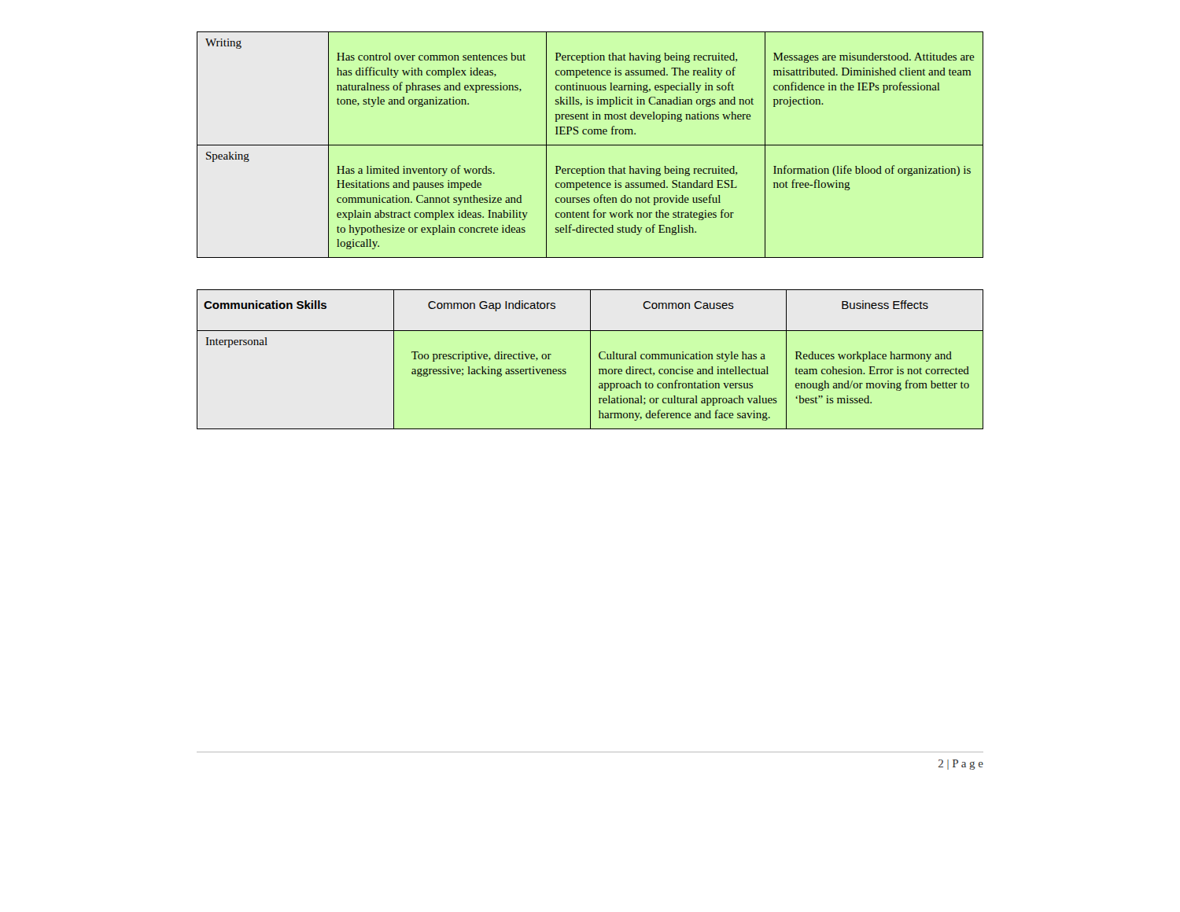| Writing | Has control over common sentences but has difficulty with complex ideas, naturalness of phrases and expressions, tone, style and organization. | Perception that having being recruited, competence is assumed. The reality of continuous learning, especially in soft skills, is implicit in Canadian orgs and not present in most developing nations where IEPS come from. | Messages are misunderstood. Attitudes are misattributed. Diminished client and team confidence in the IEPs professional projection. |
| Speaking | Has a limited inventory of words. Hesitations and pauses impede communication. Cannot synthesize and explain abstract complex ideas. Inability to hypothesize or explain concrete ideas logically. | Perception that having being recruited, competence is assumed. Standard ESL courses often do not provide useful content for work nor the strategies for self-directed study of English. | Information (life blood of organization) is not free-flowing |
| Communication Skills | Common Gap Indicators | Common Causes | Business Effects |
| --- | --- | --- | --- |
| Interpersonal | Too prescriptive, directive, or aggressive; lacking assertiveness | Cultural communication style has a more direct, concise and intellectual approach to confrontation versus relational; or cultural approach values harmony, deference and face saving. | Reduces workplace harmony and team cohesion. Error is not corrected enough and/or moving from better to ‘best” is missed. |
2 | P a g e